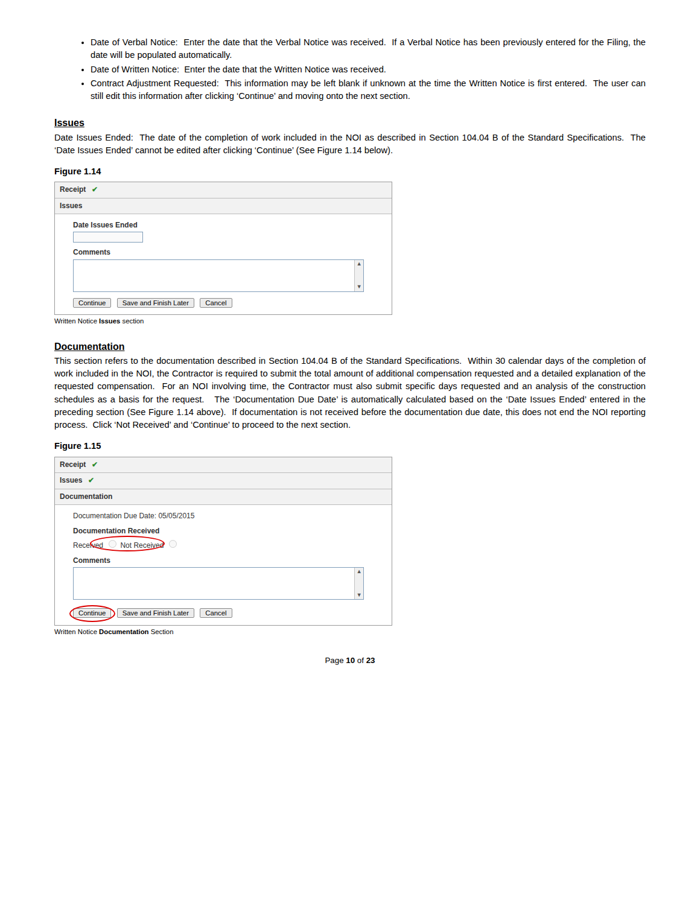Date of Verbal Notice: Enter the date that the Verbal Notice was received. If a Verbal Notice has been previously entered for the Filing, the date will be populated automatically.
Date of Written Notice: Enter the date that the Written Notice was received.
Contract Adjustment Requested: This information may be left blank if unknown at the time the Written Notice is first entered. The user can still edit this information after clicking ‘Continue’ and moving onto the next section.
Issues
Date Issues Ended: The date of the completion of work included in the NOI as described in Section 104.04 B of the Standard Specifications. The ‘Date Issues Ended’ cannot be edited after clicking ‘Continue’ (See Figure 1.14 below).
Figure 1.14
Receipt ✔
Issues
Date Issues Ended
Comments
▲▼
Continue Save and Finish Later Cancel
Written Notice Issues section
Documentation
This section refers to the documentation described in Section 104.04 B of the Standard Specifications. Within 30 calendar days of the completion of work included in the NOI, the Contractor is required to submit the total amount of additional compensation requested and a detailed explanation of the requested compensation. For an NOI involving time, the Contractor must also submit specific days requested and an analysis of the construction schedules as a basis for the request. The ‘Documentation Due Date’ is automatically calculated based on the ‘Date Issues Ended’ entered in the preceding section (See Figure 1.14 above). If documentation is not received before the documentation due date, this does not end the NOI reporting process. Click ‘Not Received’ and ‘Continue’ to proceed to the next section.
Figure 1.15
Receipt ✔
Issues ✔
Documentation
Documentation Due Date: 05/05/2015
Documentation Received
Received Not Received
Comments
▲▼
Continue Save and Finish Later Cancel
Written Notice Documentation Section
Page 10 of 23